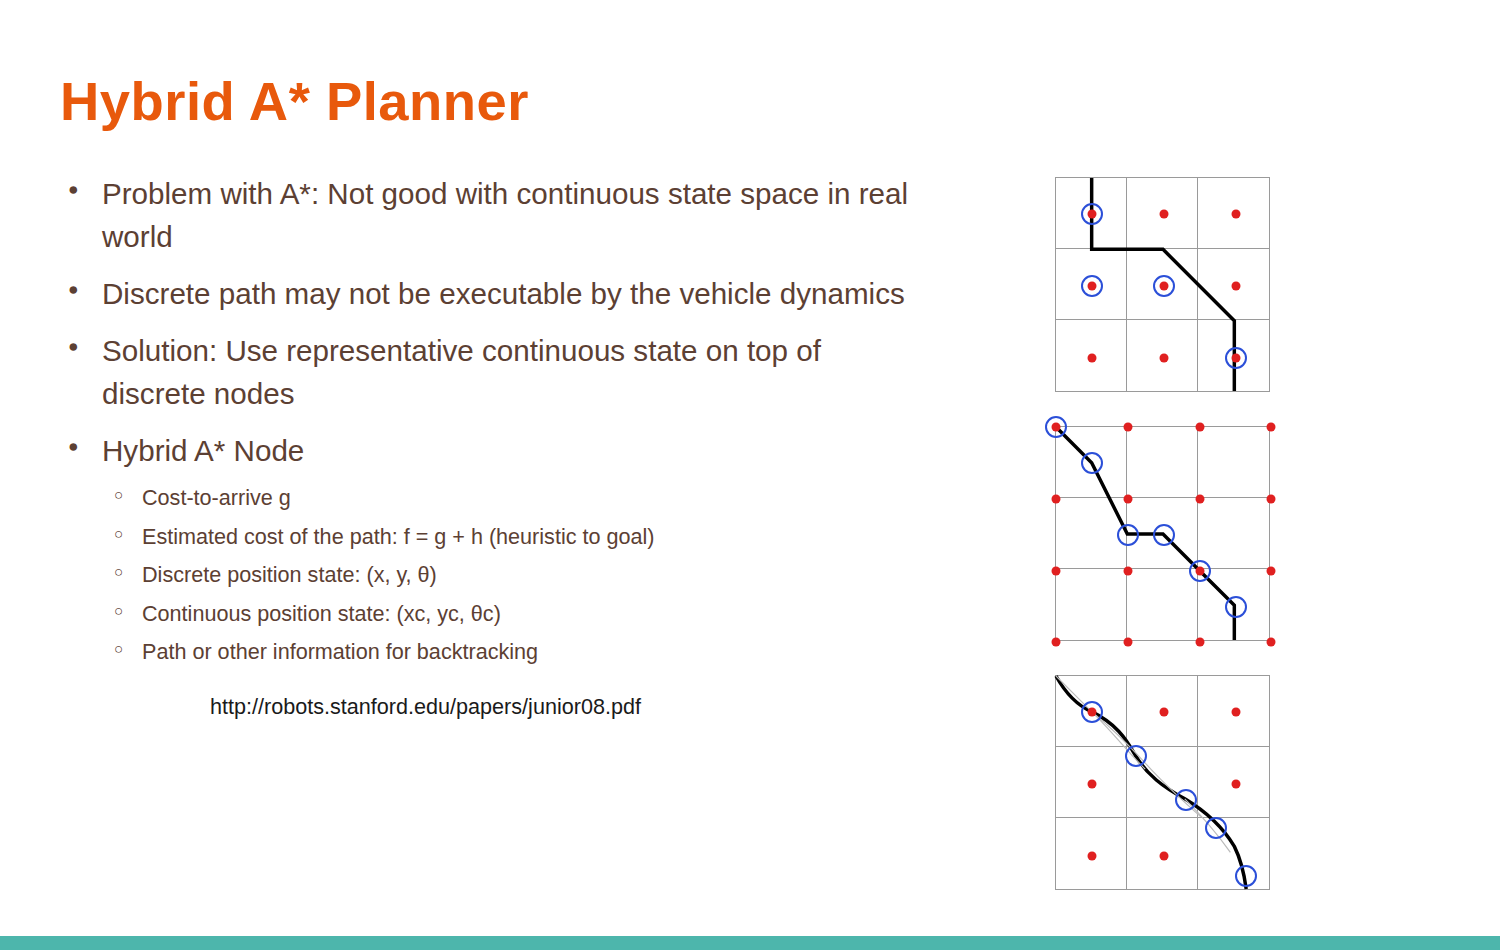Hybrid A* Planner
Problem with A*: Not good with continuous state space in real world
Discrete path may not be executable by the vehicle dynamics
Solution: Use representative continuous state on top of discrete nodes
Hybrid A* Node
Cost-to-arrive g
Estimated cost of the path: f = g + h (heuristic to goal)
Discrete position state: (x, y, θ)
Continuous position state: (xc, yc, θc)
Path or other information for backtracking
http://robots.stanford.edu/papers/junior08.pdf